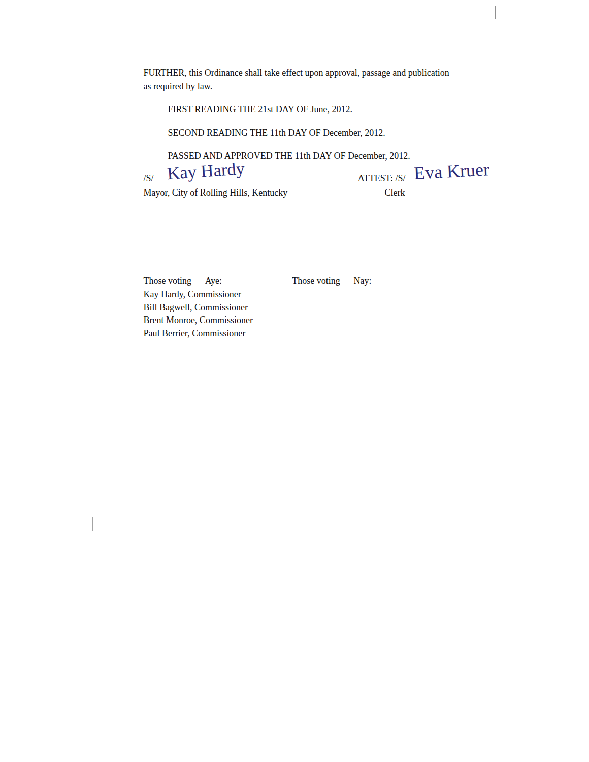FURTHER, this Ordinance shall take effect upon approval, passage and publication as required by law.
FIRST READING THE 21st DAY OF June, 2012.
SECOND READING THE 11th DAY OF December, 2012.
PASSED AND APPROVED THE 11th DAY OF December, 2012.
/S/
Kay Hardy
ATTEST: /S/
Eva Kruer
Mayor, City of Rolling Hills, Kentucky
Clerk
Those voting Aye:
Kay Hardy, Commissioner
Bill Bagwell, Commissioner
Brent Monroe, Commissioner
Paul Berrier, Commissioner
Those voting Nay: